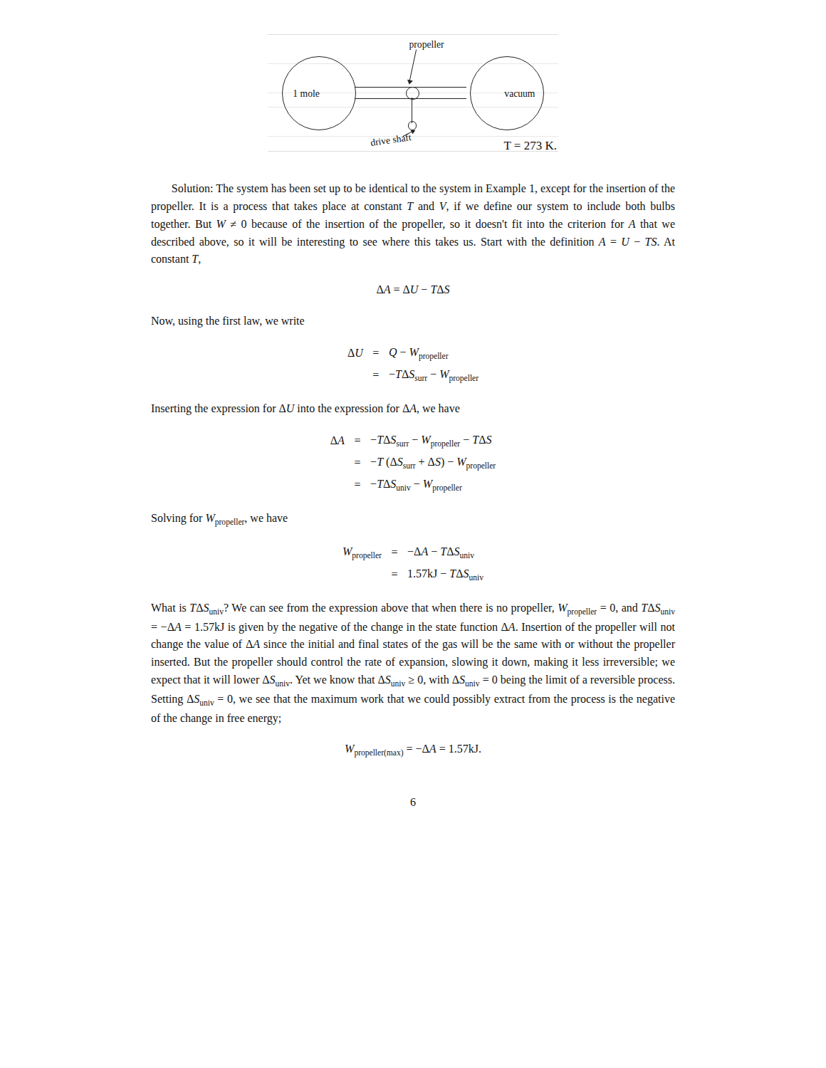propeller 1 mole vacuum T = 273 K. drive shaft
Solution: The system has been set up to be identical to the system in Example 1, except for the insertion of the propeller. It is a process that takes place at constant T and V, if we define our system to include both bulbs together. But W ≠ 0 because of the insertion of the propeller, so it doesn't fit into the criterion for A that we described above, so it will be interesting to see where this takes us. Start with the definition A = U − TS. At constant T,
ΔA = ΔU − TΔS
Now, using the first law, we write
| Δ U | = | Q − W propeller |
| | = | − T Δ S surr − W propeller |
Inserting the expression for ΔU into the expression for ΔA, we have
| Δ A | = | − T Δ S surr − W propeller − T Δ S |
| | = | − T (Δ S surr + Δ S ) − W propeller |
| | = | − T Δ S univ − W propeller |
Solving for Wpropeller, we have
| W propeller | = | −Δ A − T Δ S univ |
| | = | 1.57kJ − T Δ S univ |
What is TΔSuniv? We can see from the expression above that when there is no propeller, Wpropeller = 0, and TΔSuniv = −ΔA = 1.57kJ is given by the negative of the change in the state function ΔA. Insertion of the propeller will not change the value of ΔA since the initial and final states of the gas will be the same with or without the propeller inserted. But the propeller should control the rate of expansion, slowing it down, making it less irreversible; we expect that it will lower ΔSuniv. Yet we know that ΔSuniv ≥ 0, with ΔSuniv = 0 being the limit of a reversible process. Setting ΔSuniv = 0, we see that the maximum work that we could possibly extract from the process is the negative of the change in free energy;
Wpropeller(max) = −ΔA = 1.57kJ.
6